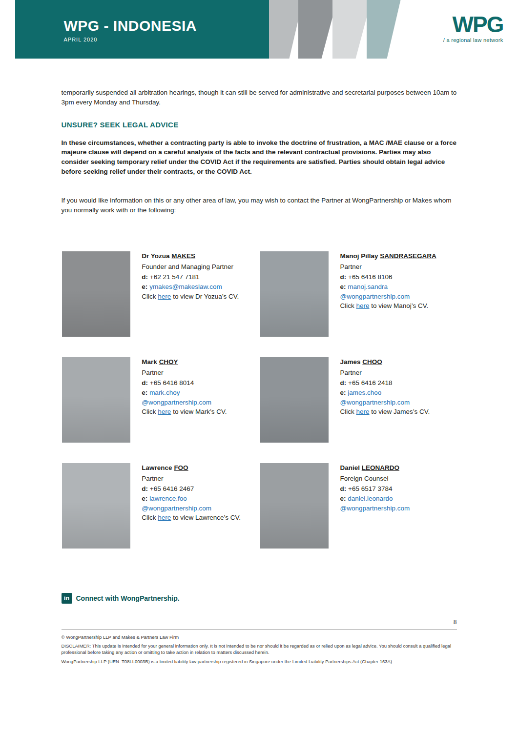WPG - INDONESIA
APRIL 2020
WPG
/ a regional law network
temporarily suspended all arbitration hearings, though it can still be served for administrative and secretarial purposes between 10am to 3pm every Monday and Thursday.
UNSURE? SEEK LEGAL ADVICE
In these circumstances, whether a contracting party is able to invoke the doctrine of frustration, a MAC /MAE clause or a force majeure clause will depend on a careful analysis of the facts and the relevant contractual provisions. Parties may also consider seeking temporary relief under the COVID Act if the requirements are satisfied. Parties should obtain legal advice before seeking relief under their contracts, or the COVID Act.
If you would like information on this or any other area of law, you may wish to contact the Partner at WongPartnership or Makes whom you normally work with or the following:
| | Dr Yozua MAKES Founder and Managing Partner d: +62 21 547 7181 e: ymakes@makeslaw.com Click here to view Dr Yozua’s CV. | | Manoj Pillay SANDRASEGARA Partner d: +65 6416 8106 e: manoj.sandra @wongpartnership.com Click here to view Manoj’s CV. |
| | Mark CHOY Partner d: +65 6416 8014 e: mark.choy @wongpartnership.com Click here to view Mark’s CV. | | James CHOO Partner d: +65 6416 2418 e: james.choo @wongpartnership.com Click here to view James’s CV. |
| | Lawrence FOO Partner d: +65 6416 2467 e: lawrence.foo @wongpartnership.com Click here to view Lawrence’s CV. | | Daniel LEONARDO Foreign Counsel d: +65 6517 3784 e: daniel.leonardo @wongpartnership.com |
in Connect with WongPartnership.
8
© WongPartnership LLP and Makes & Partners Law Firm
DISCLAIMER: This update is intended for your general information only. It is not intended to be nor should it be regarded as or relied upon as legal advice. You should consult a qualified legal professional before taking any action or omitting to take action in relation to matters discussed herein.
WongPartnership LLP (UEN: T08LL0003B) is a limited liability law partnership registered in Singapore under the Limited Liability Partnerships Act (Chapter 163A)